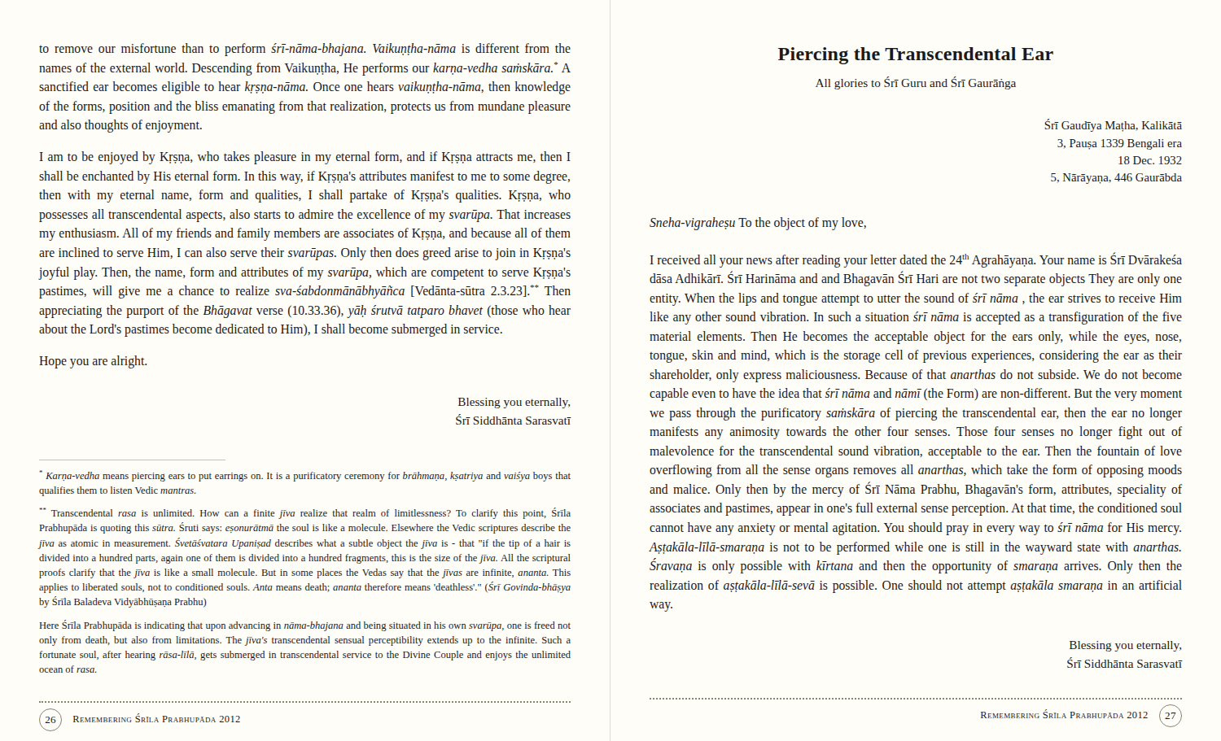to remove our misfortune than to perform śrī-nāma-bhajana. Vaikuṇṭha-nāma is different from the names of the external world. Descending from Vaikuṇṭha, He performs our karṇa-vedha saṁskāra.* A sanctified ear becomes eligible to hear kṛṣṇa-nāma. Once one hears vaikuṇṭha-nāma, then knowledge of the forms, position and the bliss emanating from that realization, protects us from mundane pleasure and also thoughts of enjoyment.
I am to be enjoyed by Kṛṣṇa, who takes pleasure in my eternal form, and if Kṛṣṇa attracts me, then I shall be enchanted by His eternal form. In this way, if Kṛṣṇa's attributes manifest to me to some degree, then with my eternal name, form and qualities, I shall partake of Kṛṣṇa's qualities. Kṛṣṇa, who possesses all transcendental aspects, also starts to admire the excellence of my svarūpa. That increases my enthusiasm. All of my friends and family members are associates of Kṛṣṇa, and because all of them are inclined to serve Him, I can also serve their svarūpas. Only then does greed arise to join in Kṛṣṇa's joyful play. Then, the name, form and attributes of my svarūpa, which are competent to serve Kṛṣṇa's pastimes, will give me a chance to realize sva-śabdonmānābhyāñca [Vedānta-sūtra 2.3.23].** Then appreciating the purport of the Bhāgavat verse (10.33.36), yāḥ śrutvā tatparo bhavet (those who hear about the Lord's pastimes become dedicated to Him), I shall become submerged in service.
Hope you are alright.
Blessing you eternally,
Śrī Siddhānta Sarasvatī
* Karṇa-vedha means piercing ears to put earrings on. It is a purificatory ceremony for brāhmaṇa, kṣatriya and vaiśya boys that qualifies them to listen Vedic mantras.
** Transcendental rasa is unlimited. How can a finite jīva realize that realm of limitlessness? To clarify this point, Śrīla Prabhupāda is quoting this sūtra. Śruti says: eṣonurātmā the soul is like a molecule. Elsewhere the Vedic scriptures describe the jīva as atomic in measurement. Śvetāśvatara Upaniṣad describes what a subtle object the jīva is - that "if the tip of a hair is divided into a hundred parts, again one of them is divided into a hundred fragments, this is the size of the jīva. All the scriptural proofs clarify that the jīva is like a small molecule. But in some places the Vedas say that the jīvas are infinite, ananta. This applies to liberated souls, not to conditioned souls. Anta means death; ananta therefore means 'deathless'." (Śrī Govinda-bhāṣya by Śrīla Baladeva Vidyābhūṣaṇa Prabhu)
Here Śrīla Prabhupāda is indicating that upon advancing in nāma-bhajana and being situated in his own svarūpa, one is freed not only from death, but also from limitations. The jīva's transcendental sensual perceptibility extends up to the infinite. Such a fortunate soul, after hearing rāsa-līlā, gets submerged in transcendental service to the Divine Couple and enjoys the unlimited ocean of rasa.
26 Remembering Śrīla Prabhupāda 2012
Piercing the Transcendental Ear
All glories to Śrī Guru and Śrī Gaurāṅga
Śrī Gaudīya Maṭha, Kalikātā
3, Pauṣa 1339 Bengali era
18 Dec. 1932
5, Nārāyaṇa, 446 Gaurābda
Sneha-vigraheṣu To the object of my love,
I received all your news after reading your letter dated the 24th Agrahāyaṇa. Your name is Śrī Dvārakeśa dāsa Adhikārī. Śrī Harināma and and Bhagavān Śrī Hari are not two separate objects They are only one entity. When the lips and tongue attempt to utter the sound of śrī nāma , the ear strives to receive Him like any other sound vibration. In such a situation śrī nāma is accepted as a transfiguration of the five material elements. Then He becomes the acceptable object for the ears only, while the eyes, nose, tongue, skin and mind, which is the storage cell of previous experiences, considering the ear as their shareholder, only express maliciousness. Because of that anarthas do not subside. We do not become capable even to have the idea that śrī nāma and nāmī (the Form) are non-different. But the very moment we pass through the purificatory saṁskāra of piercing the transcendental ear, then the ear no longer manifests any animosity towards the other four senses. Those four senses no longer fight out of malevolence for the transcendental sound vibration, acceptable to the ear. Then the fountain of love overflowing from all the sense organs removes all anarthas, which take the form of opposing moods and malice. Only then by the mercy of Śrī Nāma Prabhu, Bhagavān's form, attributes, speciality of associates and pastimes, appear in one's full external sense perception. At that time, the conditioned soul cannot have any anxiety or mental agitation. You should pray in every way to śrī nāma for His mercy. Aṣṭakāla-līlā-smaraṇa is not to be performed while one is still in the wayward state with anarthas. Śravaṇa is only possible with kīrtana and then the opportunity of smaraṇa arrives. Only then the realization of aṣṭakāla-līlā-sevā is possible. One should not attempt aṣṭakāla smaraṇa in an artificial way.
Blessing you eternally,
Śrī Siddhānta Sarasvatī
Remembering Śrīla Prabhupāda 2012 27